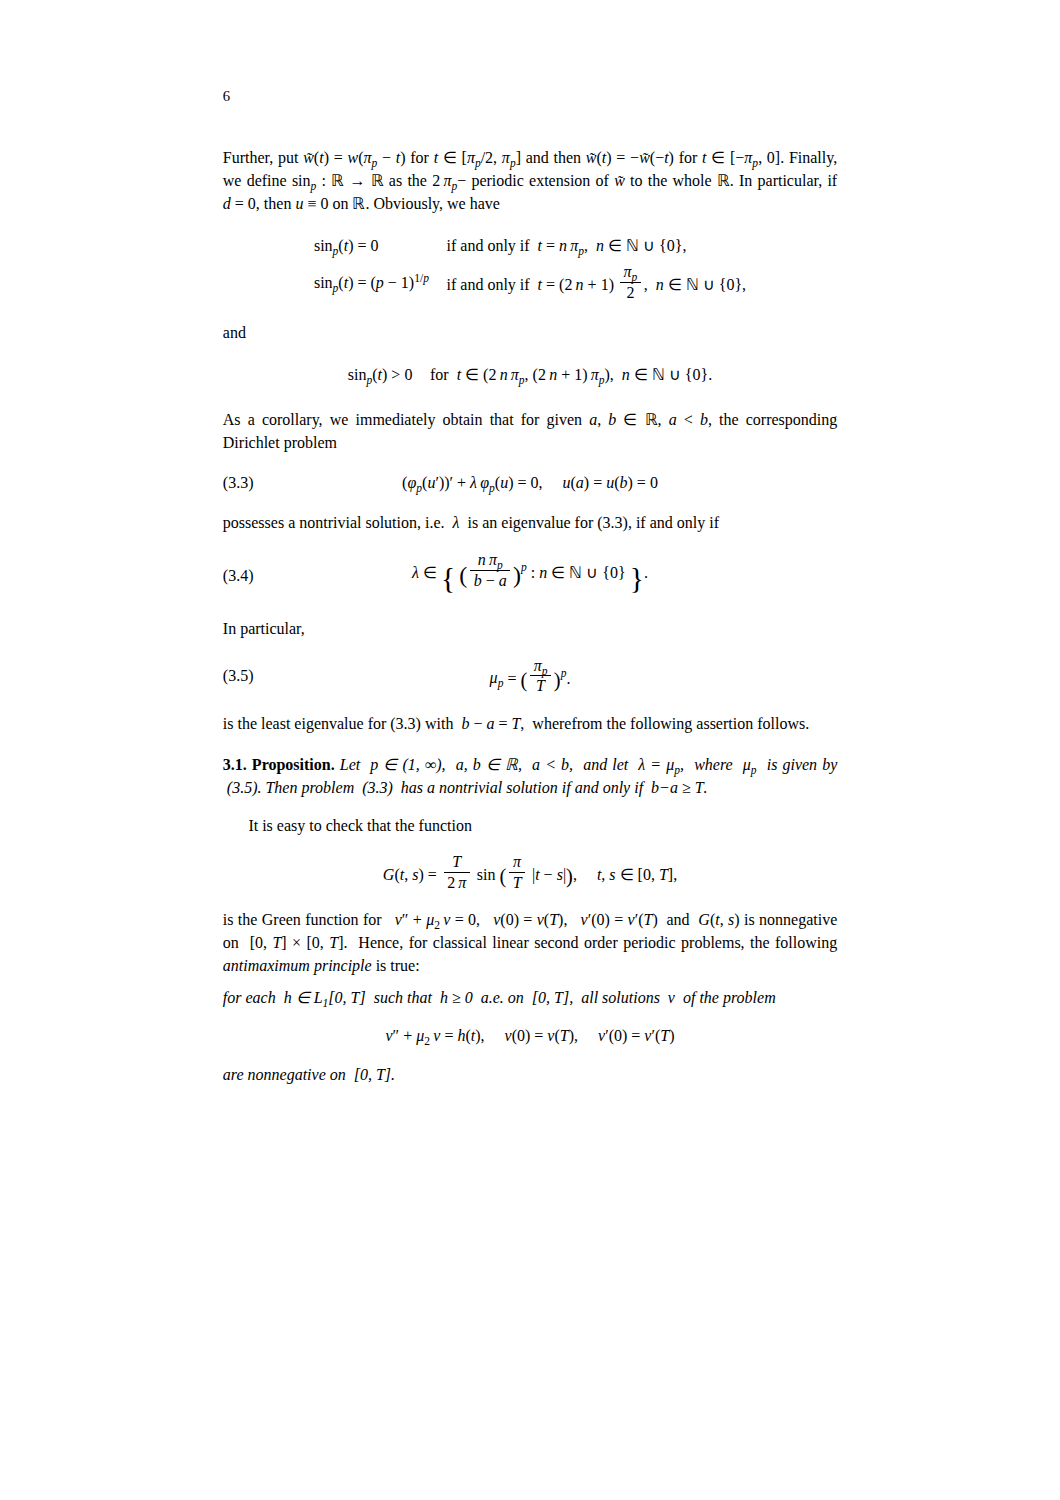6
Further, put w̃(t) = w(πp − t) for t ∈ [πp/2, πp] and then w̃(t) = −w̃(−t) for t ∈ [−πp, 0]. Finally, we define sinp : ℝ → ℝ as the 2 πp− periodic extension of w̃ to the whole ℝ. In particular, if d = 0, then u ≡ 0 on ℝ. Obviously, we have
| sin p ( t ) = 0 | if and only if t = n π p , n ∈ ℕ ∪ {0}, |
| sin p ( t ) = ( p − 1) 1/ p | if and only if t = (2 n + 1) π p 2 , n ∈ ℕ ∪ {0}, |
and
| sin p ( t ) > 0 | for t ∈ (2 n π p , (2 n + 1) π p ), n ∈ ℕ ∪ {0}. |
As a corollary, we immediately obtain that for given a, b ∈ ℝ, a < b, the corresponding Dirichlet problem
(3.3) (φp(u′))′ + λ φp(u) = 0, u(a) = u(b) = 0
possesses a nontrivial solution, i.e. λ is an eigenvalue for (3.3), if and only if
(3.4) λ ∈ { (n πp b − a)p : n ∈ ℕ ∪ {0} }.
In particular,
(3.5) μp = (πp T)p.
is the least eigenvalue for (3.3) with b − a = T, wherefrom the following assertion follows.
3.1. Proposition. Let p ∈ (1, ∞), a, b ∈ ℝ, a < b, and let λ = μp, where μp is given by (3.5). Then problem (3.3) has a nontrivial solution if and only if b−a ≥ T.
It is easy to check that the function
G(t, s) = T 2 π sin (πT |t − s|), t, s ∈ [0, T],
is the Green function for v″ + μ2 v = 0, v(0) = v(T), v′(0) = v′(T) and G(t, s) is nonnegative on [0, T] × [0, T]. Hence, for classical linear second order periodic problems, the following antimaximum principle is true:
for each h ∈ L1[0, T] such that h ≥ 0 a.e. on [0, T], all solutions v of the problem
v″ + μ2 v = h(t), v(0) = v(T), v′(0) = v′(T)
are nonnegative on [0, T].